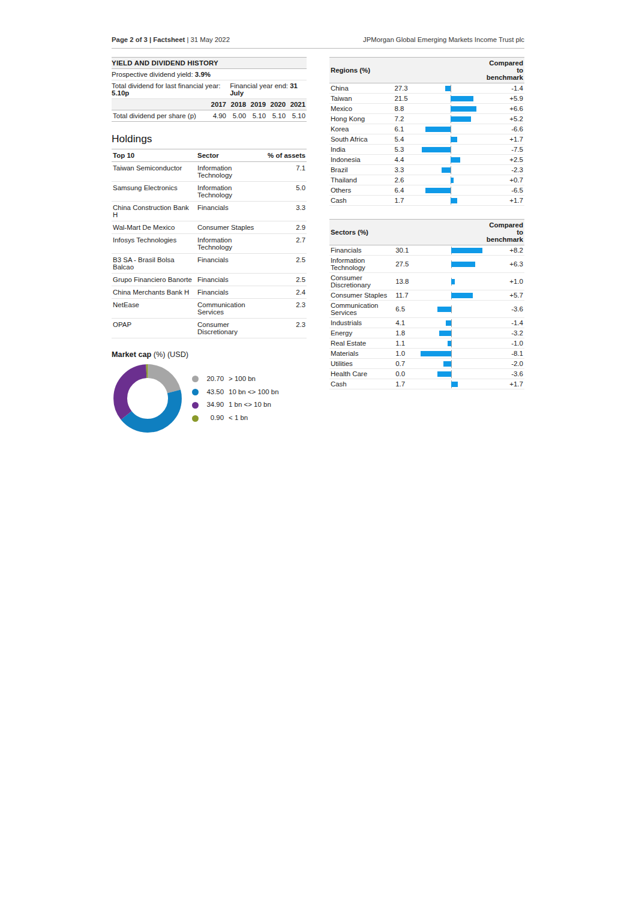Page 2 of 3 | Factsheet | 31 May 2022
JPMorgan Global Emerging Markets Income Trust plc
YIELD AND DIVIDEND HISTORY
Prospective dividend yield: 3.9%
Total dividend for last financial year: 5.10p Financial year end: 31 July
| | 2017 | 2018 | 2019 | 2020 | 2021 |
| --- | --- | --- | --- | --- | --- |
| Total dividend per share (p) | 4.90 | 5.00 | 5.10 | 5.10 | 5.10 |
Holdings
| Top 10 | Sector | % of assets |
| --- | --- | --- |
| Taiwan Semiconductor | Information Technology | 7.1 |
| Samsung Electronics | Information Technology | 5.0 |
| China Construction Bank H | Financials | 3.3 |
| Wal-Mart De Mexico | Consumer Staples | 2.9 |
| Infosys Technologies | Information Technology | 2.7 |
| B3 SA - Brasil Bolsa Balcao | Financials | 2.5 |
| Grupo Financiero Banorte | Financials | 2.5 |
| China Merchants Bank H | Financials | 2.4 |
| NetEase | Communication Services | 2.3 |
| OPAP | Consumer Discretionary | 2.3 |
Market cap (%) (USD)
20.70> 100 bn
43.5010 bn <> 100 bn
34.901 bn <> 10 bn
0.90< 1 bn
| Regions (%) | Compared to benchmark |
| --- | --- |
| China | 27.3 | | -1.4 |
| Taiwan | 21.5 | | +5.9 |
| Mexico | 8.8 | | +6.6 |
| Hong Kong | 7.2 | | +5.2 |
| Korea | 6.1 | | -6.6 |
| South Africa | 5.4 | | +1.7 |
| India | 5.3 | | -7.5 |
| Indonesia | 4.4 | | +2.5 |
| Brazil | 3.3 | | -2.3 |
| Thailand | 2.6 | | +0.7 |
| Others | 6.4 | | -6.5 |
| Cash | 1.7 | | +1.7 |
| Sectors (%) | Compared to benchmark |
| --- | --- |
| Financials | 30.1 | | +8.2 |
| Information Technology | 27.5 | | +6.3 |
| Consumer Discretionary | 13.8 | | +1.0 |
| Consumer Staples | 11.7 | | +5.7 |
| Communication Services | 6.5 | | -3.6 |
| Industrials | 4.1 | | -1.4 |
| Energy | 1.8 | | -3.2 |
| Real Estate | 1.1 | | -1.0 |
| Materials | 1.0 | | -8.1 |
| Utilities | 0.7 | | -2.0 |
| Health Care | 0.0 | | -3.6 |
| Cash | 1.7 | | +1.7 |